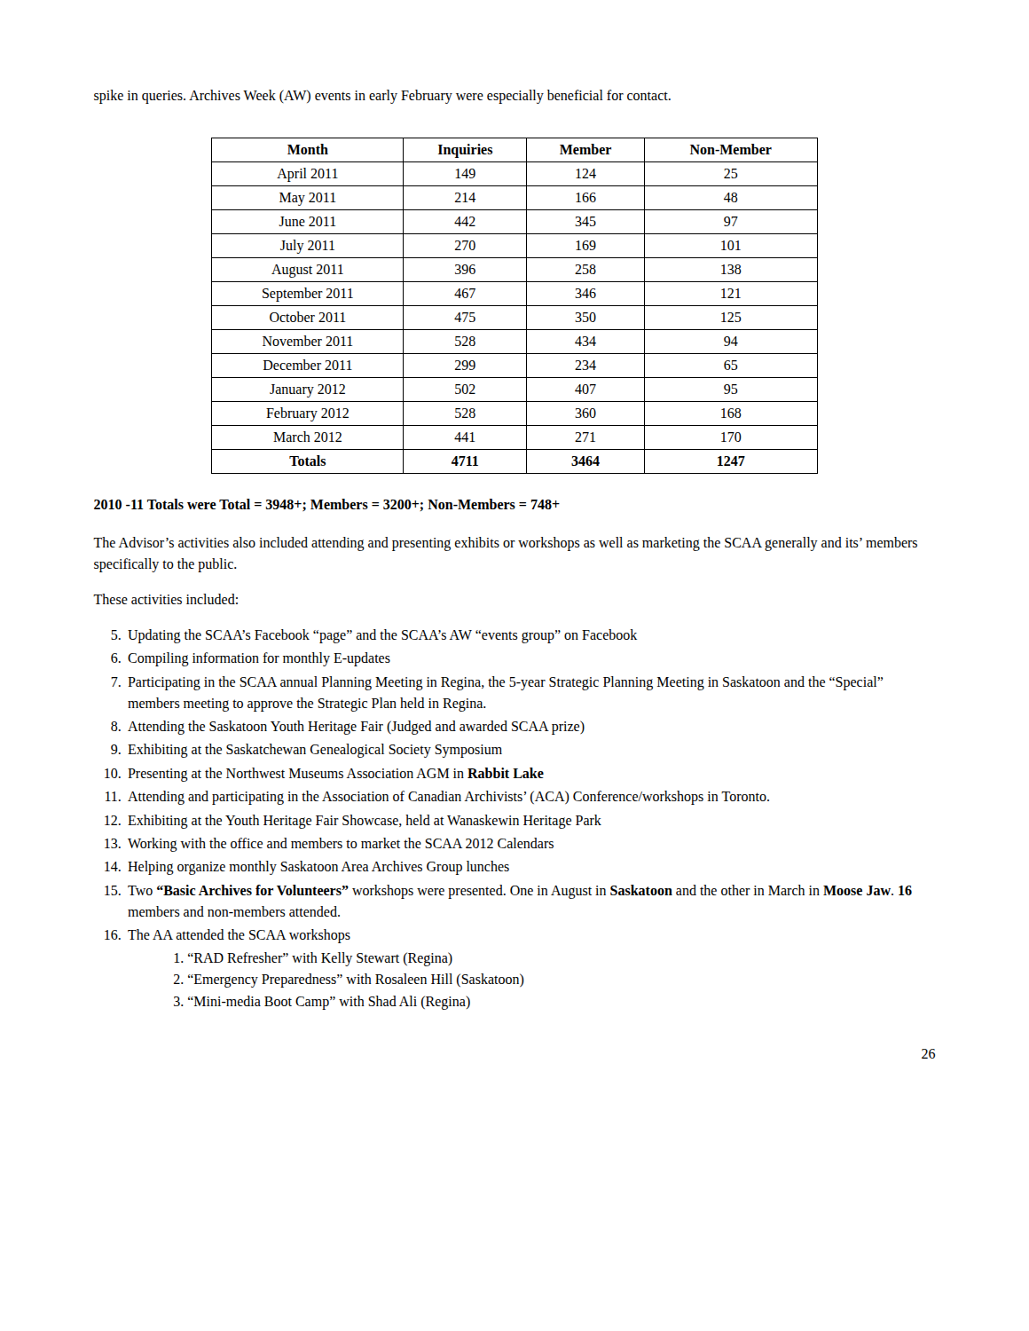spike in queries. Archives Week (AW) events in early February were especially beneficial for contact.
| Month | Inquiries | Member | Non-Member |
| --- | --- | --- | --- |
| April 2011 | 149 | 124 | 25 |
| May 2011 | 214 | 166 | 48 |
| June 2011 | 442 | 345 | 97 |
| July 2011 | 270 | 169 | 101 |
| August 2011 | 396 | 258 | 138 |
| September 2011 | 467 | 346 | 121 |
| October 2011 | 475 | 350 | 125 |
| November 2011 | 528 | 434 | 94 |
| December 2011 | 299 | 234 | 65 |
| January 2012 | 502 | 407 | 95 |
| February 2012 | 528 | 360 | 168 |
| March 2012 | 441 | 271 | 170 |
| Totals | 4711 | 3464 | 1247 |
2010 -11 Totals were Total = 3948+; Members = 3200+; Non-Members = 748+
The Advisor’s activities also included attending and presenting exhibits or workshops as well as marketing the SCAA generally and its’ members specifically to the public.
These activities included:
Updating the SCAA’s Facebook “page” and the SCAA’s AW “events group” on Facebook
Compiling information for monthly E-updates
Participating in the SCAA annual Planning Meeting in Regina, the 5-year Strategic Planning Meeting in Saskatoon and the “Special” members meeting to approve the Strategic Plan held in Regina.
Attending the Saskatoon Youth Heritage Fair (Judged and awarded SCAA prize)
Exhibiting at the Saskatchewan Genealogical Society Symposium
Presenting at the Northwest Museums Association AGM in Rabbit Lake
Attending and participating in the Association of Canadian Archivists’ (ACA) Conference/workshops in Toronto.
Exhibiting at the Youth Heritage Fair Showcase, held at Wanaskewin Heritage Park
Working with the office and members to market the SCAA 2012 Calendars
Helping organize monthly Saskatoon Area Archives Group lunches
Two “Basic Archives for Volunteers” workshops were presented. One in August in Saskatoon and the other in March in Moose Jaw. 16 members and non-members attended.
The AA attended the SCAA workshops
“RAD Refresher” with Kelly Stewart (Regina)
“Emergency Preparedness” with Rosaleen Hill (Saskatoon)
“Mini-media Boot Camp” with Shad Ali (Regina)
26